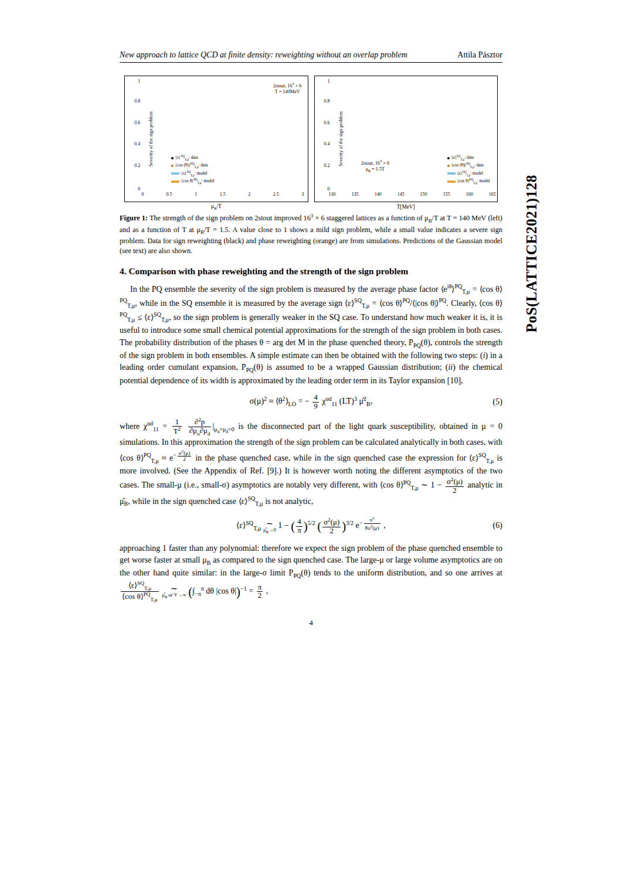New approach to lattice QCD at finite density: reweighting without an overlap problem Attila Pásztor
PoS(LATTICE2021)128
Severity of the sign problem
1
0.8
0.6
0.4
0.2
0
0
0.5
1
1.5
2
2.5
3
2stout, 163 × 6
T = 140MeV
⟨ε⟩SQT,μ: data
⟨cos (θ)⟩PQT,μ: data
⟨ε⟩SQT,μ: model
⟨cos θ⟩PQT,μ: model
μB/T
Severity of the sign problem
1
0.8
0.6
0.4
0.2
0
130
135
140
145
150
155
160
165
2stout, 163 × 6
μB = 1.5T
⟨ε⟩SQT,μ: data
⟨cos (θ)⟩PQT,μ: data
⟨ε⟩SQT,μ: model
⟨cos θ⟩PQT,μ: model
T[MeV]
Figure 1: The strength of the sign problem on 2stout improved 163 × 6 staggered lattices as a function of μB/T at T = 140 MeV (left) and as a function of T at μB/T = 1.5. A value close to 1 shows a mild sign problem, while a small value indicates a severe sign problem. Data for sign reweighting (black) and phase reweighting (orange) are from simulations. Predictions of the Gaussian model (see text) are also shown.
4. Comparison with phase reweighting and the strength of the sign problem
In the PQ ensemble the severity of the sign problem is measured by the average phase factor ⟨eiθ⟩PQT,μ = ⟨cos θ⟩PQT,μ, while in the SQ ensemble it is measured by the average sign ⟨ε⟩SQT,μ = ⟨cos θ⟩PQ/⟨|cos θ|⟩PQ. Clearly, ⟨cos θ⟩PQT,μ ≤ ⟨ε⟩SQT,μ, so the sign problem is generally weaker in the SQ case. To understand how much weaker it is, it is useful to introduce some small chemical potential approximations for the strength of the sign problem in both cases. The probability distribution of the phases θ = arg det M in the phase quenched theory, PPQ(θ), controls the strength of the sign problem in both ensembles. A simple estimate can then be obtained with the following two steps: (i) in a leading order cumulant expansion, PPQ(θ) is assumed to be a wrapped Gaussian distribution; (ii) the chemical potential dependence of its width is approximated by the leading order term in its Taylor expansion [10],
σ(μ)2 ≈ ⟨θ2⟩LO = − 49 χud11 (LT)3 μ̂2B, (5)
where χud11 = 1 T2 ∂2p∂μu∂μd|μu=μd=0 is the disconnected part of the light quark susceptibility, obtained in μ = 0 simulations. In this approximation the strength of the sign problem can be calculated analytically in both cases, with ⟨cos θ⟩PQT,μ ≈ e−σ2(μ) 2 in the phase quenched case, while in the sign quenched case the expression for ⟨ε⟩SQT,μ is more involved. (See the Appendix of Ref. [9].) It is however worth noting the different asymptotics of the two cases. The small-μ (i.e., small-σ) asymptotics are notably very different, with ⟨cos θ⟩PQT,μ ∼ 1 − σ2(μ) 2 analytic in μ̂B, while in the sign quenched case ⟨ε⟩SQT,μ is not analytic,
⟨ε⟩SQT,μ ∼μ̂B→0 1 − (4 π)5/2 (σ2(μ) 2)3/2 e−π28σ2(μ) , (6)
approaching 1 faster than any polynomial: therefore we expect the sign problem of the phase quenched ensemble to get worse faster at small μB as compared to the sign quenched case. The large-μ or large volume asymptotics are on the other hand quite similar: in the large-σ limit PPQ(θ) tends to the uniform distribution, and so one arrives at ⟨ε⟩SQT,μ⟨cos θ⟩PQT,μ ∼μ̂B or V→∞ (∫−ππ dθ |cos θ|)−1 = π 2 ,
4